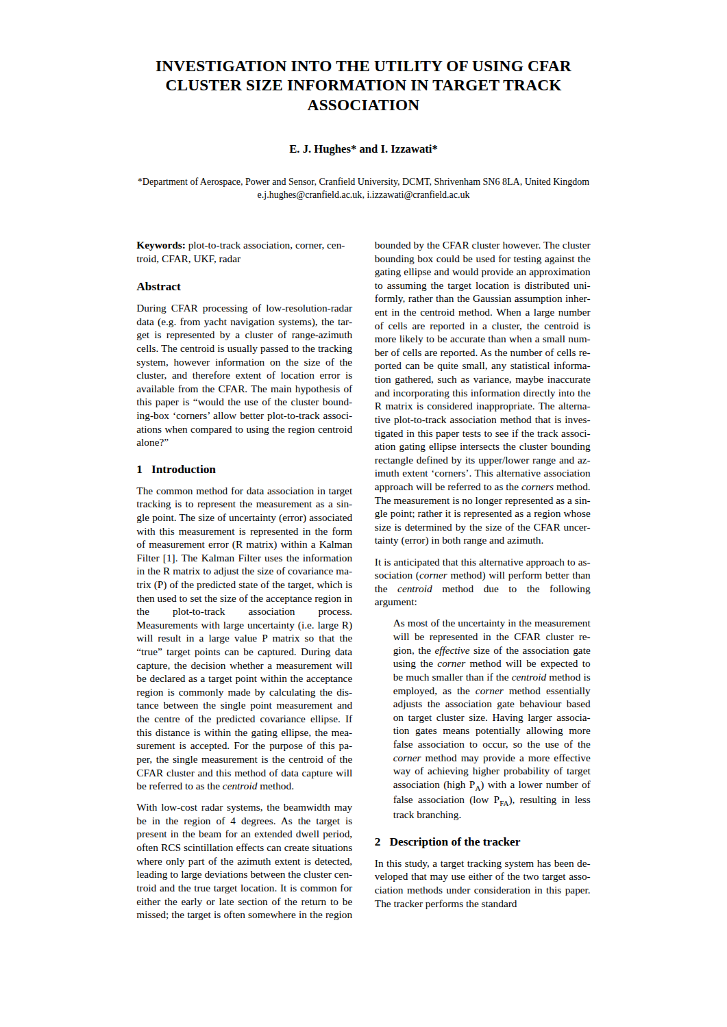INVESTIGATION INTO THE UTILITY OF USING CFAR CLUSTER SIZE INFORMATION IN TARGET TRACK ASSOCIATION
E. J. Hughes* and I. Izzawati*
*Department of Aerospace, Power and Sensor, Cranfield University, DCMT, Shrivenham SN6 8LA, United Kingdom
e.j.hughes@cranfield.ac.uk, i.izzawati@cranfield.ac.uk
Keywords: plot-to-track association, corner, centroid, CFAR, UKF, radar
Abstract
During CFAR processing of low-resolution-radar data (e.g. from yacht navigation systems), the target is represented by a cluster of range-azimuth cells. The centroid is usually passed to the tracking system, however information on the size of the cluster, and therefore extent of location error is available from the CFAR. The main hypothesis of this paper is “would the use of the cluster bounding-box ‘corners’ allow better plot-to-track associations when compared to using the region centroid alone?”
1 Introduction
The common method for data association in target tracking is to represent the measurement as a single point. The size of uncertainty (error) associated with this measurement is represented in the form of measurement error (R matrix) within a Kalman Filter [1]. The Kalman Filter uses the information in the R matrix to adjust the size of covariance matrix (P) of the predicted state of the target, which is then used to set the size of the acceptance region in the plot-to-track association process. Measurements with large uncertainty (i.e. large R) will result in a large value P matrix so that the “true” target points can be captured. During data capture, the decision whether a measurement will be declared as a target point within the acceptance region is commonly made by calculating the distance between the single point measurement and the centre of the predicted covariance ellipse. If this distance is within the gating ellipse, the measurement is accepted. For the purpose of this paper, the single measurement is the centroid of the CFAR cluster and this method of data capture will be referred to as the centroid method.
With low-cost radar systems, the beamwidth may be in the region of 4 degrees. As the target is present in the beam for an extended dwell period, often RCS scintillation effects can create situations where only part of the azimuth extent is detected, leading to large deviations between the cluster centroid and the true target location. It is common for either the early or late section of the return to be missed; the target is often somewhere in the region bounded by the CFAR cluster however. The cluster bounding box could be used for testing against the gating ellipse and would provide an approximation to assuming the target location is distributed uniformly, rather than the Gaussian assumption inherent in the centroid method. When a large number of cells are reported in a cluster, the centroid is more likely to be accurate than when a small number of cells are reported. As the number of cells reported can be quite small, any statistical information gathered, such as variance, maybe inaccurate and incorporating this information directly into the R matrix is considered inappropriate. The alternative plot-to-track association method that is investigated in this paper tests to see if the track association gating ellipse intersects the cluster bounding rectangle defined by its upper/lower range and azimuth extent ‘corners’. This alternative association approach will be referred to as the corners method. The measurement is no longer represented as a single point; rather it is represented as a region whose size is determined by the size of the CFAR uncertainty (error) in both range and azimuth.
It is anticipated that this alternative approach to association (corner method) will perform better than the centroid method due to the following argument:
As most of the uncertainty in the measurement will be represented in the CFAR cluster region, the effective size of the association gate using the corner method will be expected to be much smaller than if the centroid method is employed, as the corner method essentially adjusts the association gate behaviour based on target cluster size. Having larger association gates means potentially allowing more false association to occur, so the use of the corner method may provide a more effective way of achieving higher probability of target association (high PA) with a lower number of false association (low PFA), resulting in less track branching.
2 Description of the tracker
In this study, a target tracking system has been developed that may use either of the two target association methods under consideration in this paper. The tracker performs the standard